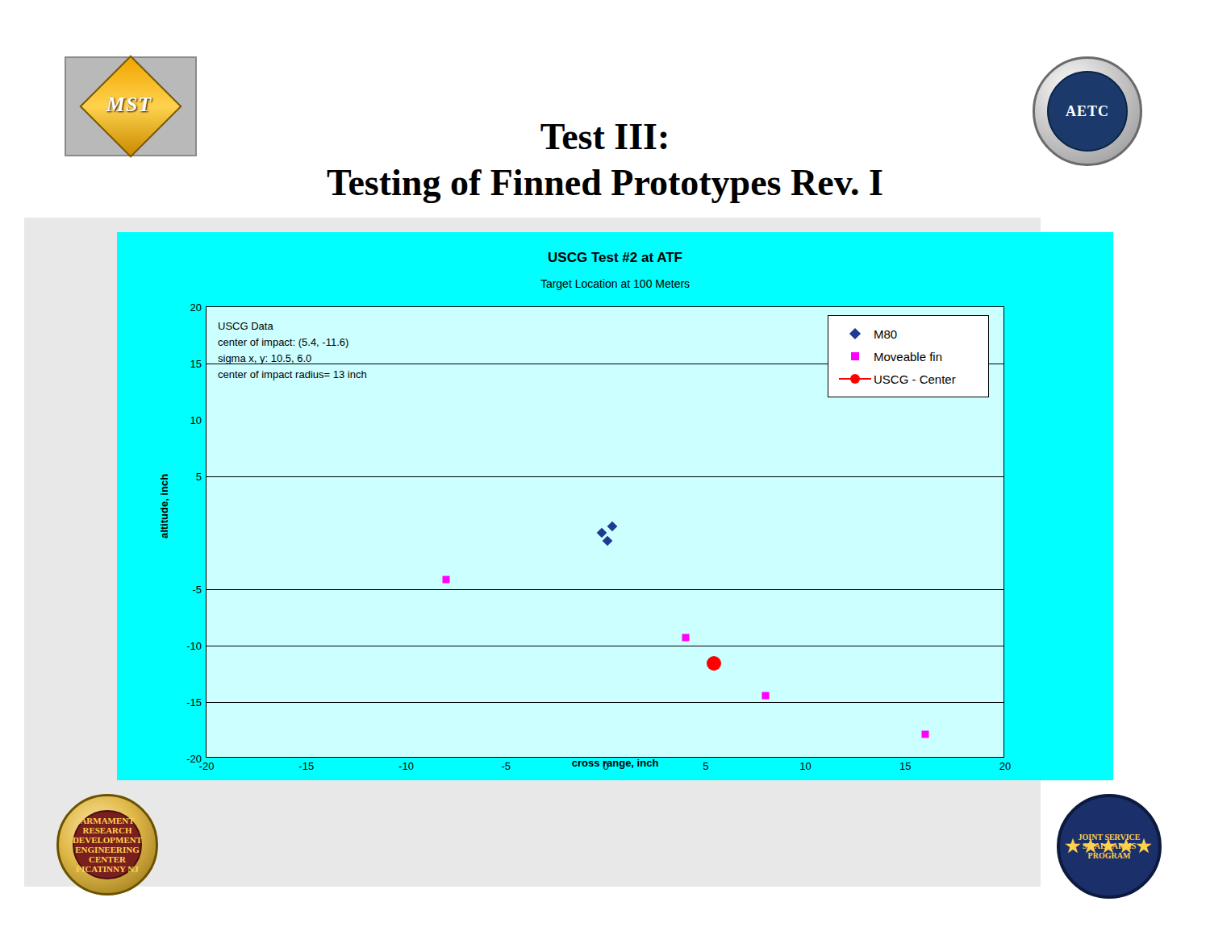MST
AETC
Test III:
Testing of Finned Prototypes Rev. I
USCG Test #2 at ATF
Target Location at 100 Meters
altitude, inch
cross range, inch
20
15
10
5
-5
-10
-15
-20
-20
-15
-10
-5
0
5
10
15
20
USCG Data
center of impact: (5.4, -11.6)
sigma x, y: 10.5, 6.0
center of impact radius= 13 inch
M80
Moveable fin
USCG - Center
ARMAMENT
RESEARCH
DEVELOPMENT
ENGINEERING
CENTER
PICATINNY NJ
JOINT SERVICE SMALL ARMS PROGRAM
★★★★★